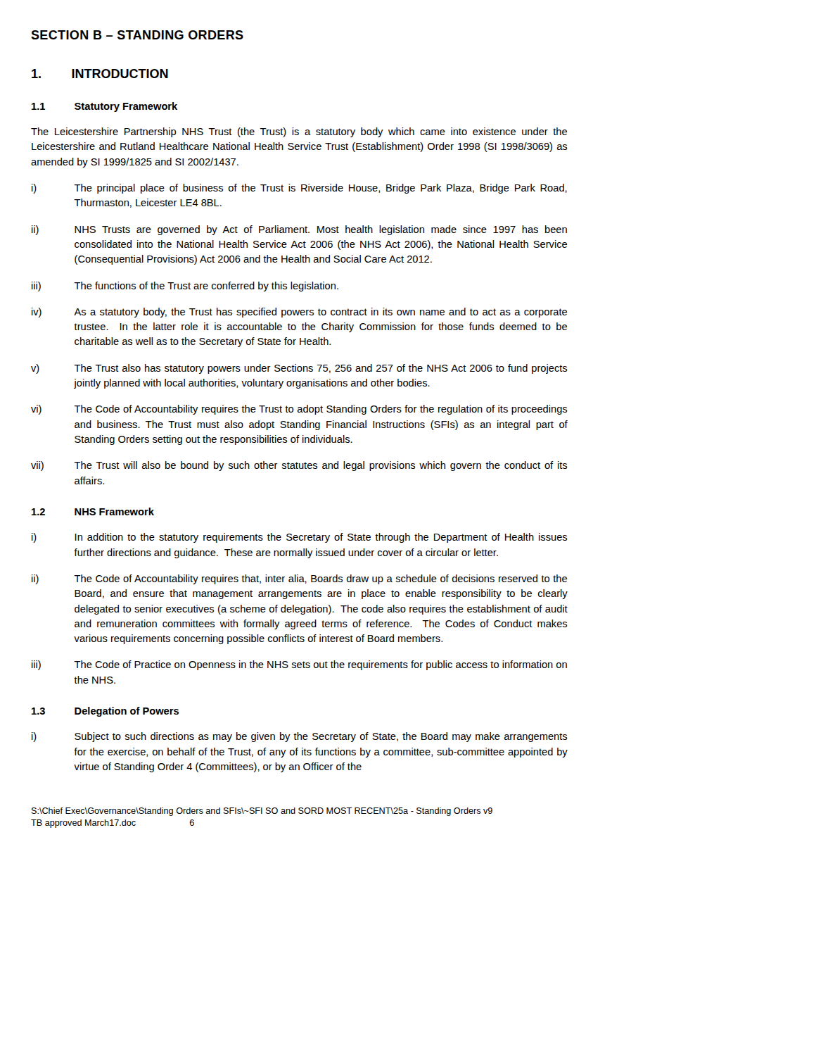SECTION B – STANDING ORDERS
1. INTRODUCTION
1.1 Statutory Framework
The Leicestershire Partnership NHS Trust (the Trust) is a statutory body which came into existence under the Leicestershire and Rutland Healthcare National Health Service Trust (Establishment) Order 1998 (SI 1998/3069) as amended by SI 1999/1825 and SI 2002/1437.
i)
The principal place of business of the Trust is Riverside House, Bridge Park Plaza, Bridge Park Road, Thurmaston, Leicester LE4 8BL.
ii)
NHS Trusts are governed by Act of Parliament. Most health legislation made since 1997 has been consolidated into the National Health Service Act 2006 (the NHS Act 2006), the National Health Service (Consequential Provisions) Act 2006 and the Health and Social Care Act 2012.
iii)
The functions of the Trust are conferred by this legislation.
iv)
As a statutory body, the Trust has specified powers to contract in its own name and to act as a corporate trustee. In the latter role it is accountable to the Charity Commission for those funds deemed to be charitable as well as to the Secretary of State for Health.
v)
The Trust also has statutory powers under Sections 75, 256 and 257 of the NHS Act 2006 to fund projects jointly planned with local authorities, voluntary organisations and other bodies.
vi)
The Code of Accountability requires the Trust to adopt Standing Orders for the regulation of its proceedings and business. The Trust must also adopt Standing Financial Instructions (SFIs) as an integral part of Standing Orders setting out the responsibilities of individuals.
vii)
The Trust will also be bound by such other statutes and legal provisions which govern the conduct of its affairs.
1.2 NHS Framework
i)
In addition to the statutory requirements the Secretary of State through the Department of Health issues further directions and guidance. These are normally issued under cover of a circular or letter.
ii)
The Code of Accountability requires that, inter alia, Boards draw up a schedule of decisions reserved to the Board, and ensure that management arrangements are in place to enable responsibility to be clearly delegated to senior executives (a scheme of delegation). The code also requires the establishment of audit and remuneration committees with formally agreed terms of reference. The Codes of Conduct makes various requirements concerning possible conflicts of interest of Board members.
iii)
The Code of Practice on Openness in the NHS sets out the requirements for public access to information on the NHS.
1.3 Delegation of Powers
i)
Subject to such directions as may be given by the Secretary of State, the Board may make arrangements for the exercise, on behalf of the Trust, of any of its functions by a committee, sub-committee appointed by virtue of Standing Order 4 (Committees), or by an Officer of the
S:\Chief Exec\Governance\Standing Orders and SFIs\~SFI SO and SORD MOST RECENT\25a - Standing Orders v9
TB approved March17.doc 6